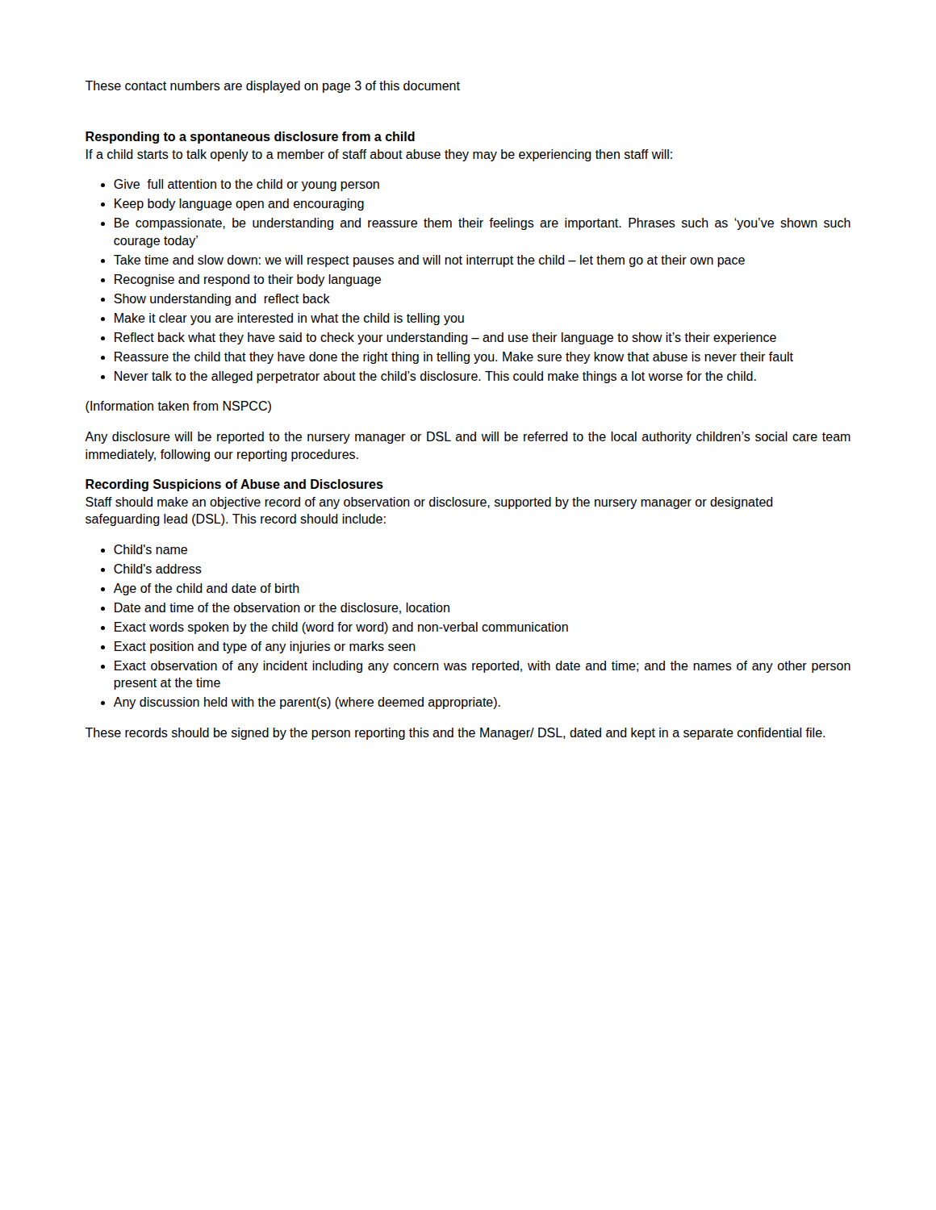These contact numbers are displayed on page 3 of this document
Responding to a spontaneous disclosure from a child
If a child starts to talk openly to a member of staff about abuse they may be experiencing then staff will:
Give full attention to the child or young person
Keep body language open and encouraging
Be compassionate, be understanding and reassure them their feelings are important. Phrases such as ‘you’ve shown such courage today’
Take time and slow down: we will respect pauses and will not interrupt the child – let them go at their own pace
Recognise and respond to their body language
Show understanding and reflect back
Make it clear you are interested in what the child is telling you
Reflect back what they have said to check your understanding – and use their language to show it’s their experience
Reassure the child that they have done the right thing in telling you. Make sure they know that abuse is never their fault
Never talk to the alleged perpetrator about the child’s disclosure. This could make things a lot worse for the child.
(Information taken from NSPCC)
Any disclosure will be reported to the nursery manager or DSL and will be referred to the local authority children’s social care team immediately, following our reporting procedures.
Recording Suspicions of Abuse and Disclosures
Staff should make an objective record of any observation or disclosure, supported by the nursery manager or designated safeguarding lead (DSL). This record should include:
Child's name
Child's address
Age of the child and date of birth
Date and time of the observation or the disclosure, location
Exact words spoken by the child (word for word) and non-verbal communication
Exact position and type of any injuries or marks seen
Exact observation of any incident including any concern was reported, with date and time; and the names of any other person present at the time
Any discussion held with the parent(s) (where deemed appropriate).
These records should be signed by the person reporting this and the Manager/ DSL, dated and kept in a separate confidential file.